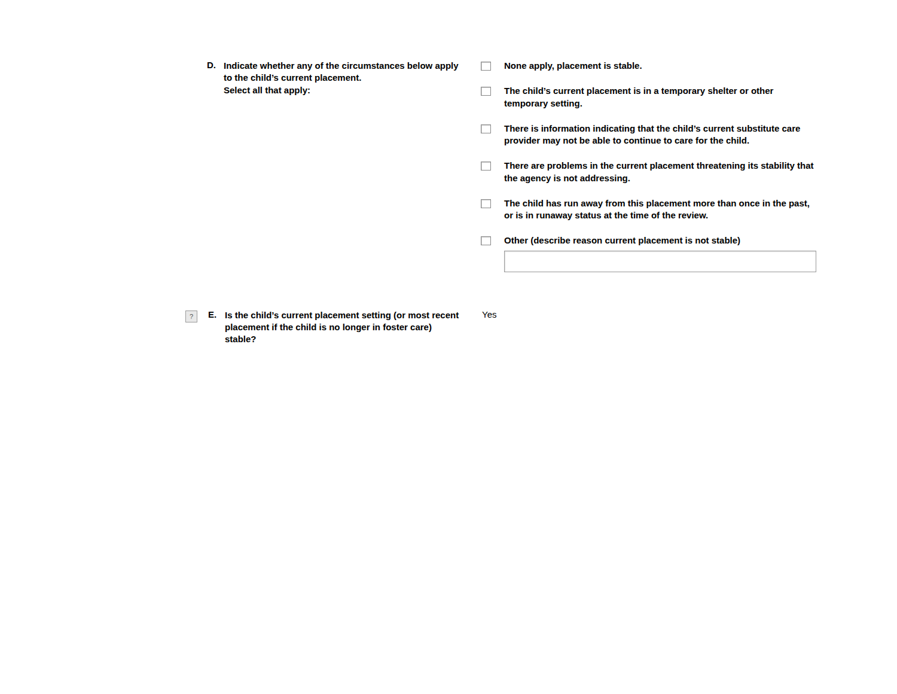D.
Indicate whether any of the circumstances below apply to the child’s current placement.
Select all that apply:
None apply, placement is stable.
The child’s current placement is in a temporary shelter or other temporary setting.
There is information indicating that the child’s current substitute care provider may not be able to continue to care for the child.
There are problems in the current placement threatening its stability that the agency is not addressing.
The child has run away from this placement more than once in the past, or is in runaway status at the time of the review.
Other (describe reason current placement is not stable)
?
E.
Is the child’s current placement setting (or most recent placement if the child is no longer in foster care) stable?
Yes